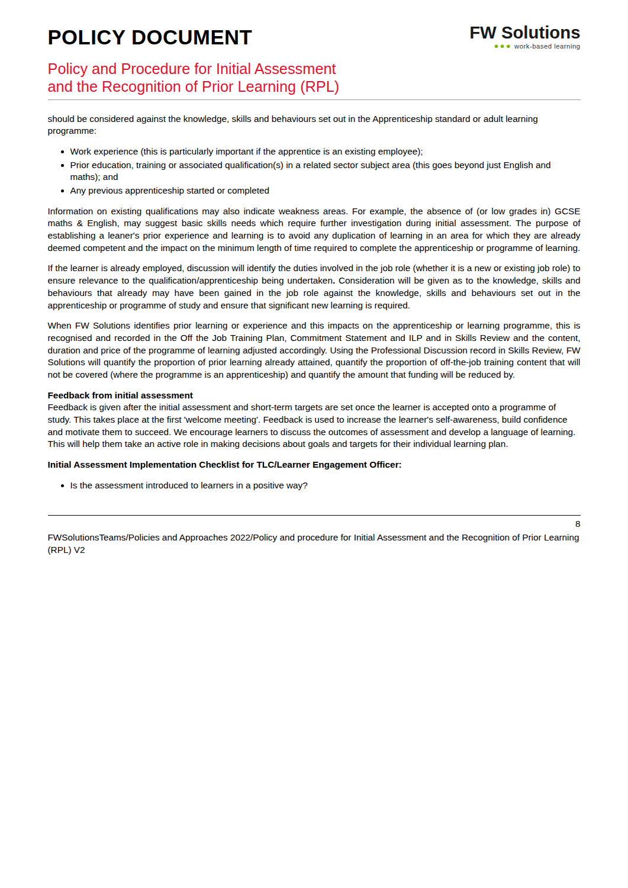POLICY DOCUMENT
FW Solutions
●●● work-based learning
Policy and Procedure for Initial Assessment
and the Recognition of Prior Learning (RPL)
should be considered against the knowledge, skills and behaviours set out in the Apprenticeship standard or adult learning programme:
Work experience (this is particularly important if the apprentice is an existing employee);
Prior education, training or associated qualification(s) in a related sector subject area (this goes beyond just English and maths); and
Any previous apprenticeship started or completed
Information on existing qualifications may also indicate weakness areas. For example, the absence of (or low grades in) GCSE maths & English, may suggest basic skills needs which require further investigation during initial assessment. The purpose of establishing a leaner's prior experience and learning is to avoid any duplication of learning in an area for which they are already deemed competent and the impact on the minimum length of time required to complete the apprenticeship or programme of learning.
If the learner is already employed, discussion will identify the duties involved in the job role (whether it is a new or existing job role) to ensure relevance to the qualification/apprenticeship being undertaken. Consideration will be given as to the knowledge, skills and behaviours that already may have been gained in the job role against the knowledge, skills and behaviours set out in the apprenticeship or programme of study and ensure that significant new learning is required.
When FW Solutions identifies prior learning or experience and this impacts on the apprenticeship or learning programme, this is recognised and recorded in the Off the Job Training Plan, Commitment Statement and ILP and in Skills Review and the content, duration and price of the programme of learning adjusted accordingly. Using the Professional Discussion record in Skills Review, FW Solutions will quantify the proportion of prior learning already attained, quantify the proportion of off-the-job training content that will not be covered (where the programme is an apprenticeship) and quantify the amount that funding will be reduced by.
Feedback from initial assessment
Feedback is given after the initial assessment and short-term targets are set once the learner is accepted onto a programme of study. This takes place at the first 'welcome meeting'. Feedback is used to increase the learner's self-awareness, build confidence and motivate them to succeed. We encourage learners to discuss the outcomes of assessment and develop a language of learning. This will help them take an active role in making decisions about goals and targets for their individual learning plan.
Initial Assessment Implementation Checklist for TLC/Learner Engagement Officer:
Is the assessment introduced to learners in a positive way?
8
FWSolutionsTeams/Policies and Approaches 2022/Policy and procedure for Initial Assessment and the Recognition of Prior Learning (RPL) V2